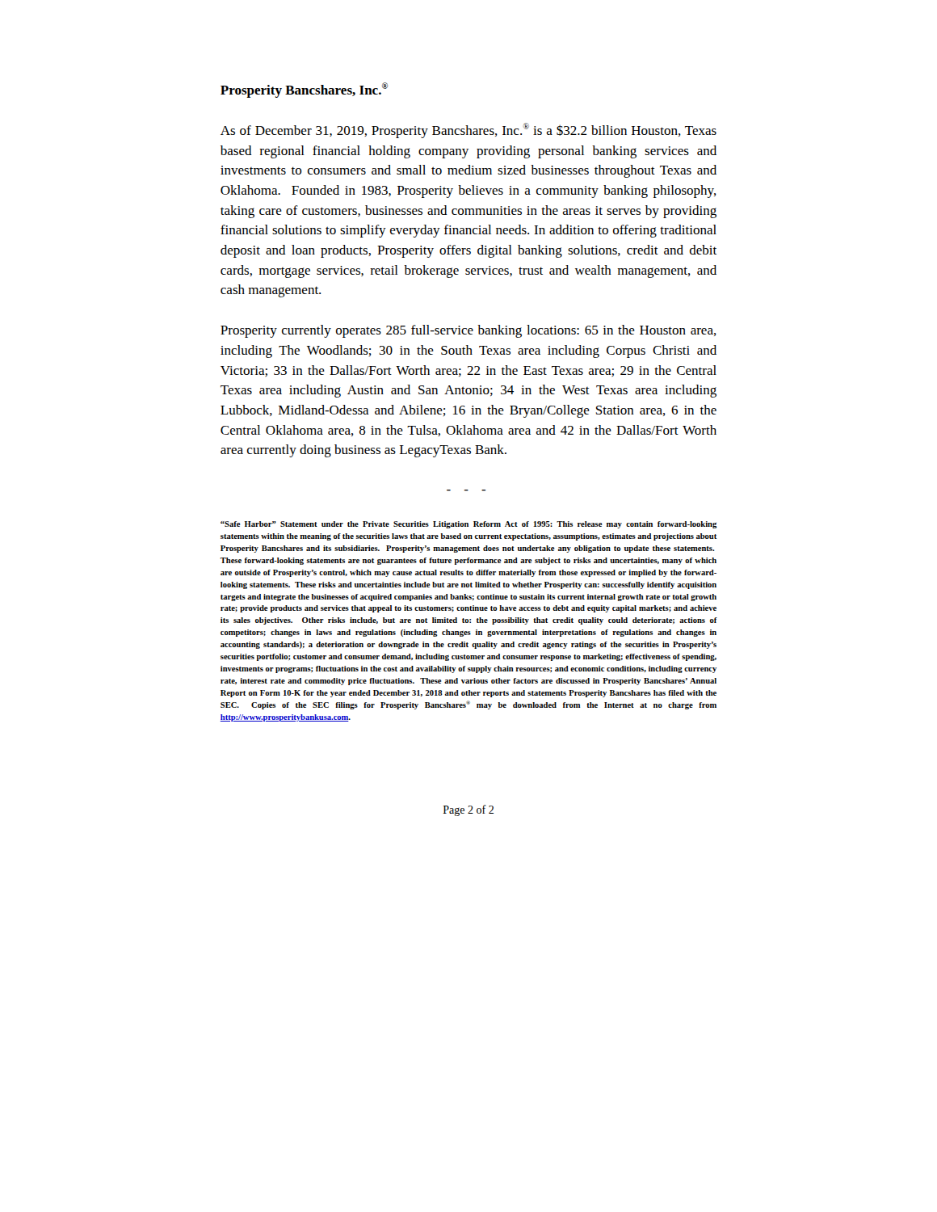Prosperity Bancshares, Inc.®
As of December 31, 2019, Prosperity Bancshares, Inc.® is a $32.2 billion Houston, Texas based regional financial holding company providing personal banking services and investments to consumers and small to medium sized businesses throughout Texas and Oklahoma. Founded in 1983, Prosperity believes in a community banking philosophy, taking care of customers, businesses and communities in the areas it serves by providing financial solutions to simplify everyday financial needs. In addition to offering traditional deposit and loan products, Prosperity offers digital banking solutions, credit and debit cards, mortgage services, retail brokerage services, trust and wealth management, and cash management.
Prosperity currently operates 285 full-service banking locations: 65 in the Houston area, including The Woodlands; 30 in the South Texas area including Corpus Christi and Victoria; 33 in the Dallas/Fort Worth area; 22 in the East Texas area; 29 in the Central Texas area including Austin and San Antonio; 34 in the West Texas area including Lubbock, Midland-Odessa and Abilene; 16 in the Bryan/College Station area, 6 in the Central Oklahoma area, 8 in the Tulsa, Oklahoma area and 42 in the Dallas/Fort Worth area currently doing business as LegacyTexas Bank.
- - -
“Safe Harbor” Statement under the Private Securities Litigation Reform Act of 1995: This release may contain forward-looking statements within the meaning of the securities laws that are based on current expectations, assumptions, estimates and projections about Prosperity Bancshares and its subsidiaries. Prosperity’s management does not undertake any obligation to update these statements. These forward-looking statements are not guarantees of future performance and are subject to risks and uncertainties, many of which are outside of Prosperity’s control, which may cause actual results to differ materially from those expressed or implied by the forward-looking statements. These risks and uncertainties include but are not limited to whether Prosperity can: successfully identify acquisition targets and integrate the businesses of acquired companies and banks; continue to sustain its current internal growth rate or total growth rate; provide products and services that appeal to its customers; continue to have access to debt and equity capital markets; and achieve its sales objectives. Other risks include, but are not limited to: the possibility that credit quality could deteriorate; actions of competitors; changes in laws and regulations (including changes in governmental interpretations of regulations and changes in accounting standards); a deterioration or downgrade in the credit quality and credit agency ratings of the securities in Prosperity’s securities portfolio; customer and consumer demand, including customer and consumer response to marketing; effectiveness of spending, investments or programs; fluctuations in the cost and availability of supply chain resources; and economic conditions, including currency rate, interest rate and commodity price fluctuations. These and various other factors are discussed in Prosperity Bancshares’ Annual Report on Form 10-K for the year ended December 31, 2018 and other reports and statements Prosperity Bancshares has filed with the SEC. Copies of the SEC filings for Prosperity Bancshares® may be downloaded from the Internet at no charge from http://www.prosperitybankusa.com.
Page 2 of 2